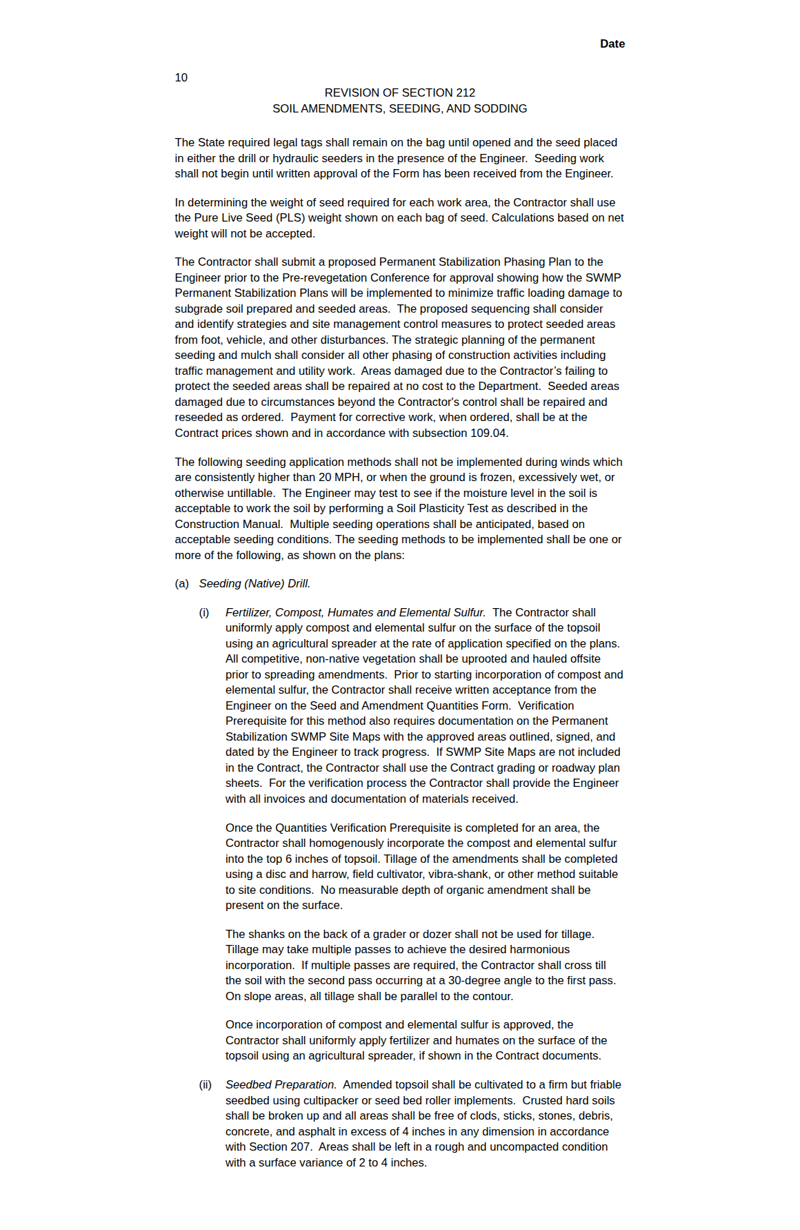Date
10
REVISION OF SECTION 212
SOIL AMENDMENTS, SEEDING, AND SODDING
The State required legal tags shall remain on the bag until opened and the seed placed in either the drill or hydraulic seeders in the presence of the Engineer. Seeding work shall not begin until written approval of the Form has been received from the Engineer.
In determining the weight of seed required for each work area, the Contractor shall use the Pure Live Seed (PLS) weight shown on each bag of seed. Calculations based on net weight will not be accepted.
The Contractor shall submit a proposed Permanent Stabilization Phasing Plan to the Engineer prior to the Pre-revegetation Conference for approval showing how the SWMP Permanent Stabilization Plans will be implemented to minimize traffic loading damage to subgrade soil prepared and seeded areas. The proposed sequencing shall consider and identify strategies and site management control measures to protect seeded areas from foot, vehicle, and other disturbances. The strategic planning of the permanent seeding and mulch shall consider all other phasing of construction activities including traffic management and utility work. Areas damaged due to the Contractor’s failing to protect the seeded areas shall be repaired at no cost to the Department. Seeded areas damaged due to circumstances beyond the Contractor's control shall be repaired and reseeded as ordered. Payment for corrective work, when ordered, shall be at the Contract prices shown and in accordance with subsection 109.04.
The following seeding application methods shall not be implemented during winds which are consistently higher than 20 MPH, or when the ground is frozen, excessively wet, or otherwise untillable. The Engineer may test to see if the moisture level in the soil is acceptable to work the soil by performing a Soil Plasticity Test as described in the Construction Manual. Multiple seeding operations shall be anticipated, based on acceptable seeding conditions. The seeding methods to be implemented shall be one or more of the following, as shown on the plans:
(a) Seeding (Native) Drill.
(i)
Fertilizer, Compost, Humates and Elemental Sulfur. The Contractor shall uniformly apply compost and elemental sulfur on the surface of the topsoil using an agricultural spreader at the rate of application specified on the plans. All competitive, non-native vegetation shall be uprooted and hauled offsite prior to spreading amendments. Prior to starting incorporation of compost and elemental sulfur, the Contractor shall receive written acceptance from the Engineer on the Seed and Amendment Quantities Form. Verification Prerequisite for this method also requires documentation on the Permanent Stabilization SWMP Site Maps with the approved areas outlined, signed, and dated by the Engineer to track progress. If SWMP Site Maps are not included in the Contract, the Contractor shall use the Contract grading or roadway plan sheets. For the verification process the Contractor shall provide the Engineer with all invoices and documentation of materials received.
Once the Quantities Verification Prerequisite is completed for an area, the Contractor shall homogenously incorporate the compost and elemental sulfur into the top 6 inches of topsoil. Tillage of the amendments shall be completed using a disc and harrow, field cultivator, vibra-shank, or other method suitable to site conditions. No measurable depth of organic amendment shall be present on the surface.
The shanks on the back of a grader or dozer shall not be used for tillage. Tillage may take multiple passes to achieve the desired harmonious incorporation. If multiple passes are required, the Contractor shall cross till the soil with the second pass occurring at a 30-degree angle to the first pass. On slope areas, all tillage shall be parallel to the contour.
Once incorporation of compost and elemental sulfur is approved, the Contractor shall uniformly apply fertilizer and humates on the surface of the topsoil using an agricultural spreader, if shown in the Contract documents.
(ii)
Seedbed Preparation. Amended topsoil shall be cultivated to a firm but friable seedbed using cultipacker or seed bed roller implements. Crusted hard soils shall be broken up and all areas shall be free of clods, sticks, stones, debris, concrete, and asphalt in excess of 4 inches in any dimension in accordance with Section 207. Areas shall be left in a rough and uncompacted condition with a surface variance of 2 to 4 inches.